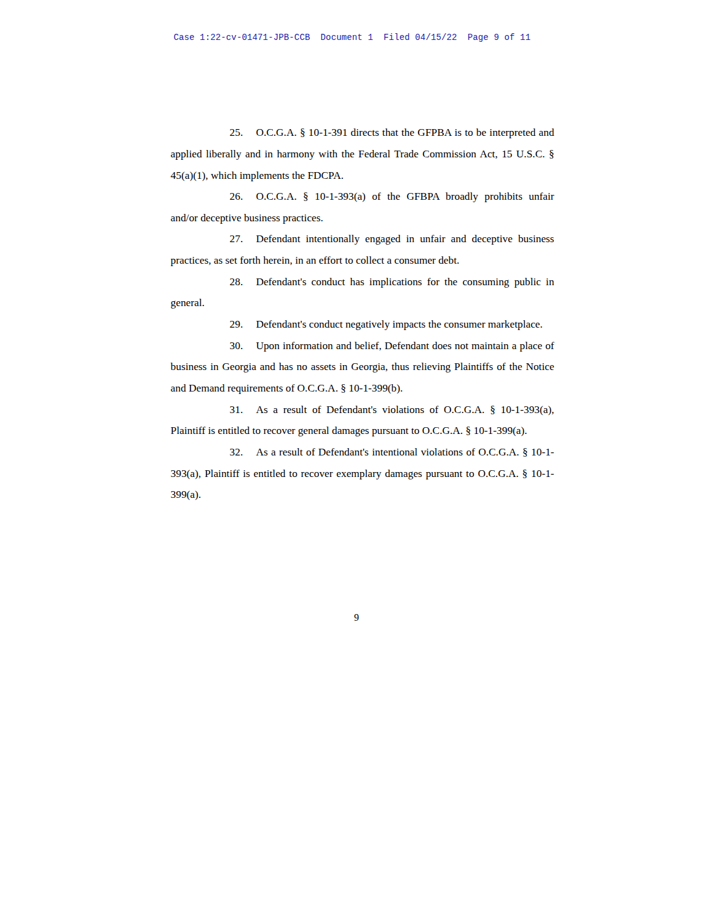Case 1:22-cv-01471-JPB-CCB Document 1 Filed 04/15/22 Page 9 of 11
25. O.C.G.A. § 10-1-391 directs that the GFPBA is to be interpreted and applied liberally and in harmony with the Federal Trade Commission Act, 15 U.S.C. § 45(a)(1), which implements the FDCPA.
26. O.C.G.A. § 10-1-393(a) of the GFBPA broadly prohibits unfair and/or deceptive business practices.
27. Defendant intentionally engaged in unfair and deceptive business practices, as set forth herein, in an effort to collect a consumer debt.
28. Defendant's conduct has implications for the consuming public in general.
29. Defendant's conduct negatively impacts the consumer marketplace.
30. Upon information and belief, Defendant does not maintain a place of business in Georgia and has no assets in Georgia, thus relieving Plaintiffs of the Notice and Demand requirements of O.C.G.A. § 10-1-399(b).
31. As a result of Defendant's violations of O.C.G.A. § 10-1-393(a), Plaintiff is entitled to recover general damages pursuant to O.C.G.A. § 10-1-399(a).
32. As a result of Defendant's intentional violations of O.C.G.A. § 10-1-393(a), Plaintiff is entitled to recover exemplary damages pursuant to O.C.G.A. § 10-1-399(a).
9